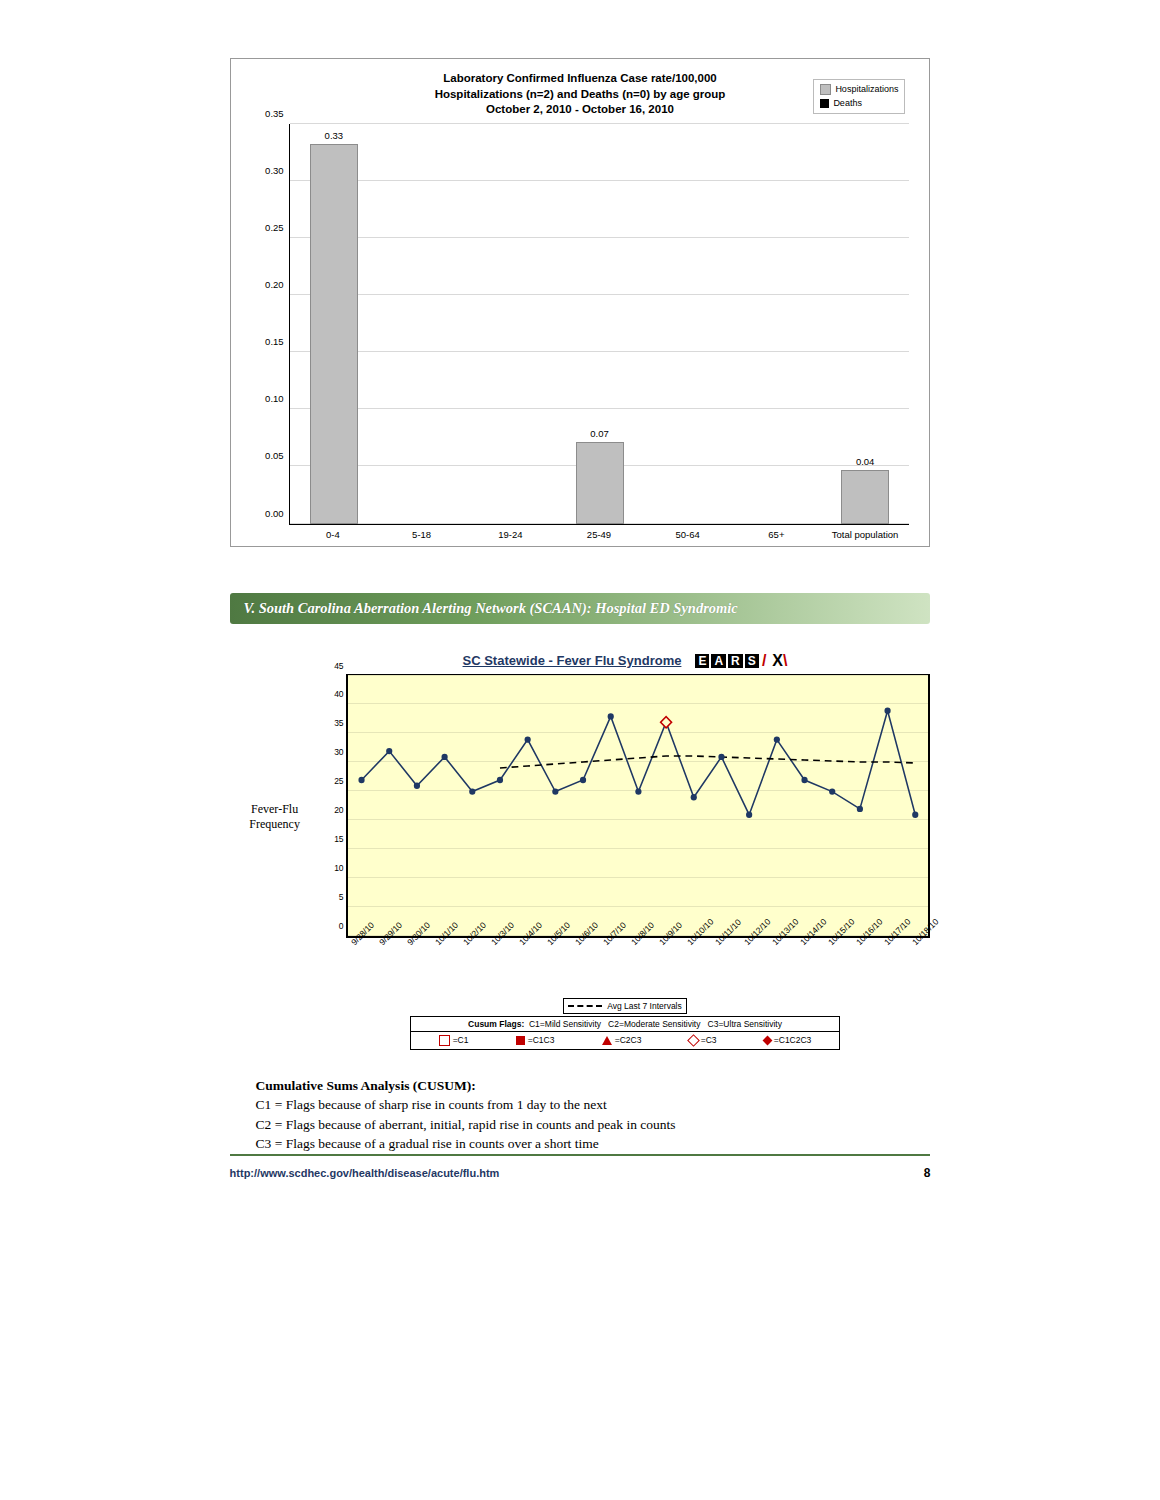Laboratory Confirmed Influenza Case rate/100,000
Hospitalizations (n=2) and Deaths (n=0) by age group
October 2, 2010 - October 16, 2010
Hospitalizations
Deaths
0.00
0.05
0.10
0.15
0.20
0.25
0.30
0.35
0.33
0.07
0.04
0-4
5-18
19-24
25-49
50-64
65+
Total population
V. South Carolina Aberration Alerting Network (SCAAN): Hospital ED Syndromic
Fever-Flu
Frequency
SC Statewide - Fever Flu Syndrome EARS / X\
0
5
10
15
20
25
30
35
40
45
data: 21 points, values: 27,32,26,31,25,27,34,25,27,38,25,37,24,31,21,34,27,25,22,39,21
9/28/10 9/29/10 9/30/10 10/1/10 10/2/10 10/3/10 10/4/10 10/5/10 10/6/10 10/7/10 10/8/10 10/9/10 10/10/10 10/11/10 10/12/10 10/13/10 10/14/10 10/15/10 10/16/10 10/17/10 10/18/10
Avg Last 7 Intervals
Cusum Flags: C1=Mild Sensitivity C2=Moderate Sensitivity C3=Ultra Sensitivity
=C1 =C1C3 =C2C3 =C3 =C1C2C3
Cumulative Sums Analysis (CUSUM):
C1 = Flags because of sharp rise in counts from 1 day to the next
C2 = Flags because of aberrant, initial, rapid rise in counts and peak in counts
C3 = Flags because of a gradual rise in counts over a short time
http://www.scdhec.gov/health/disease/acute/flu.htm 8